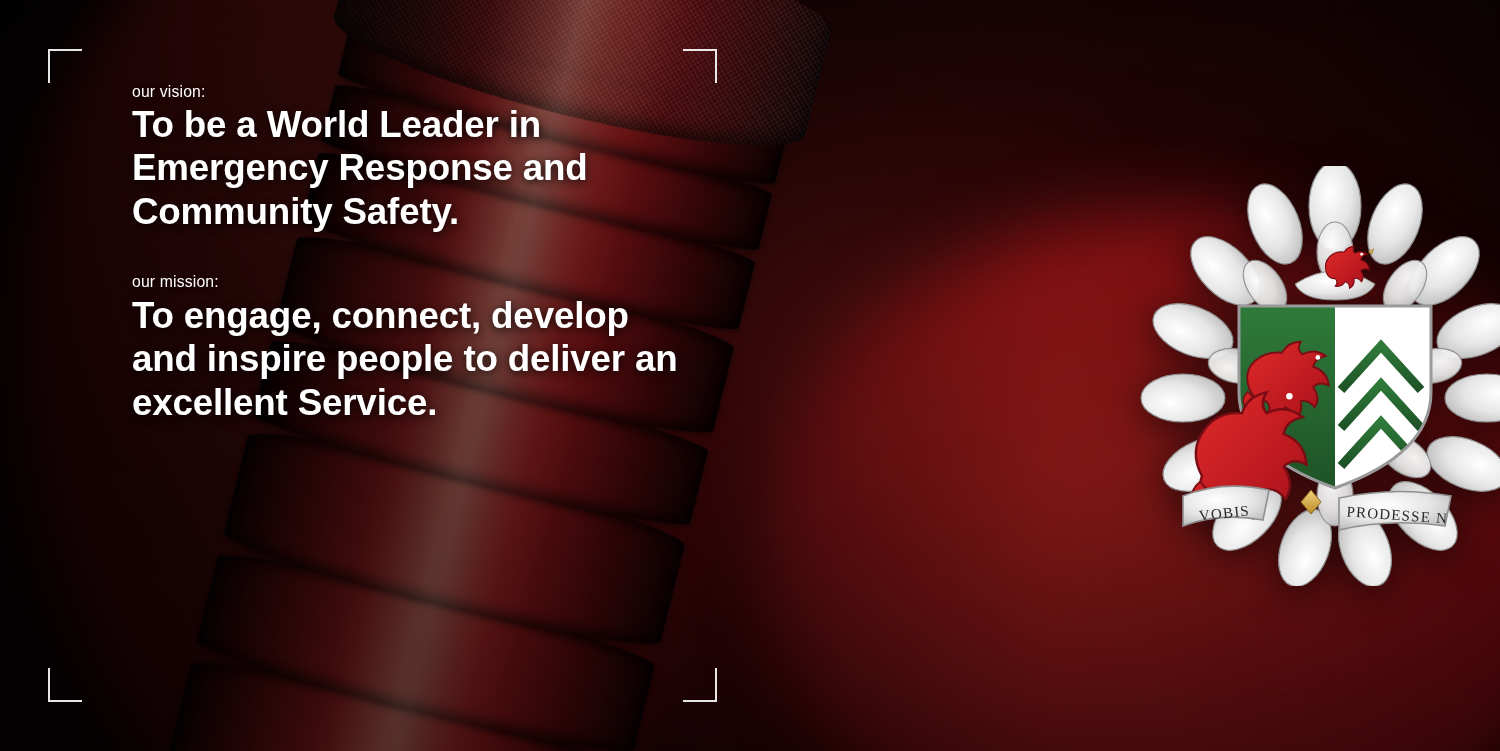our vision:
To be a World Leader in Emergency Response and Community Safety.
our mission:
To engage, connect, develop and inspire people to deliver an excellent Service.
VOBIS PRODESSE N